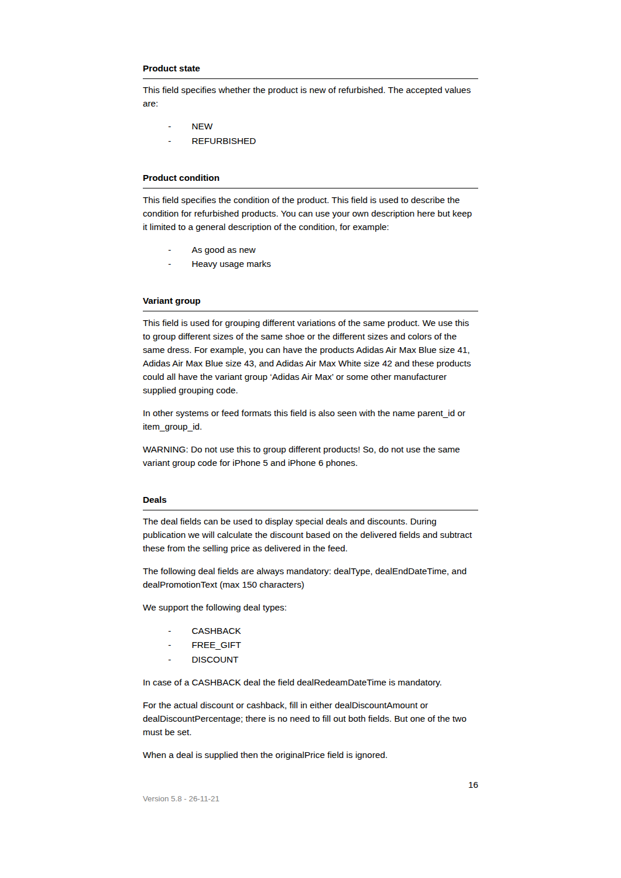Product state
This field specifies whether the product is new of refurbished. The accepted values are:
NEW
REFURBISHED
Product condition
This field specifies the condition of the product. This field is used to describe the condition for refurbished products. You can use your own description here but keep it limited to a general description of the condition, for example:
As good as new
Heavy usage marks
Variant group
This field is used for grouping different variations of the same product. We use this to group different sizes of the same shoe or the different sizes and colors of the same dress. For example, you can have the products Adidas Air Max Blue size 41, Adidas Air Max Blue size 43, and Adidas Air Max White size 42 and these products could all have the variant group ‘Adidas Air Max’ or some other manufacturer supplied grouping code.
In other systems or feed formats this field is also seen with the name parent_id or item_group_id.
WARNING: Do not use this to group different products! So, do not use the same variant group code for iPhone 5 and iPhone 6 phones.
Deals
The deal fields can be used to display special deals and discounts. During publication we will calculate the discount based on the delivered fields and subtract these from the selling price as delivered in the feed.
The following deal fields are always mandatory: dealType, dealEndDateTime, and dealPromotionText (max 150 characters)
We support the following deal types:
CASHBACK
FREE_GIFT
DISCOUNT
In case of a CASHBACK deal the field dealRedeamDateTime is mandatory.
For the actual discount or cashback, fill in either dealDiscountAmount or dealDiscountPercentage; there is no need to fill out both fields. But one of the two must be set.
When a deal is supplied then the originalPrice field is ignored.
16
Version 5.8 - 26-11-21